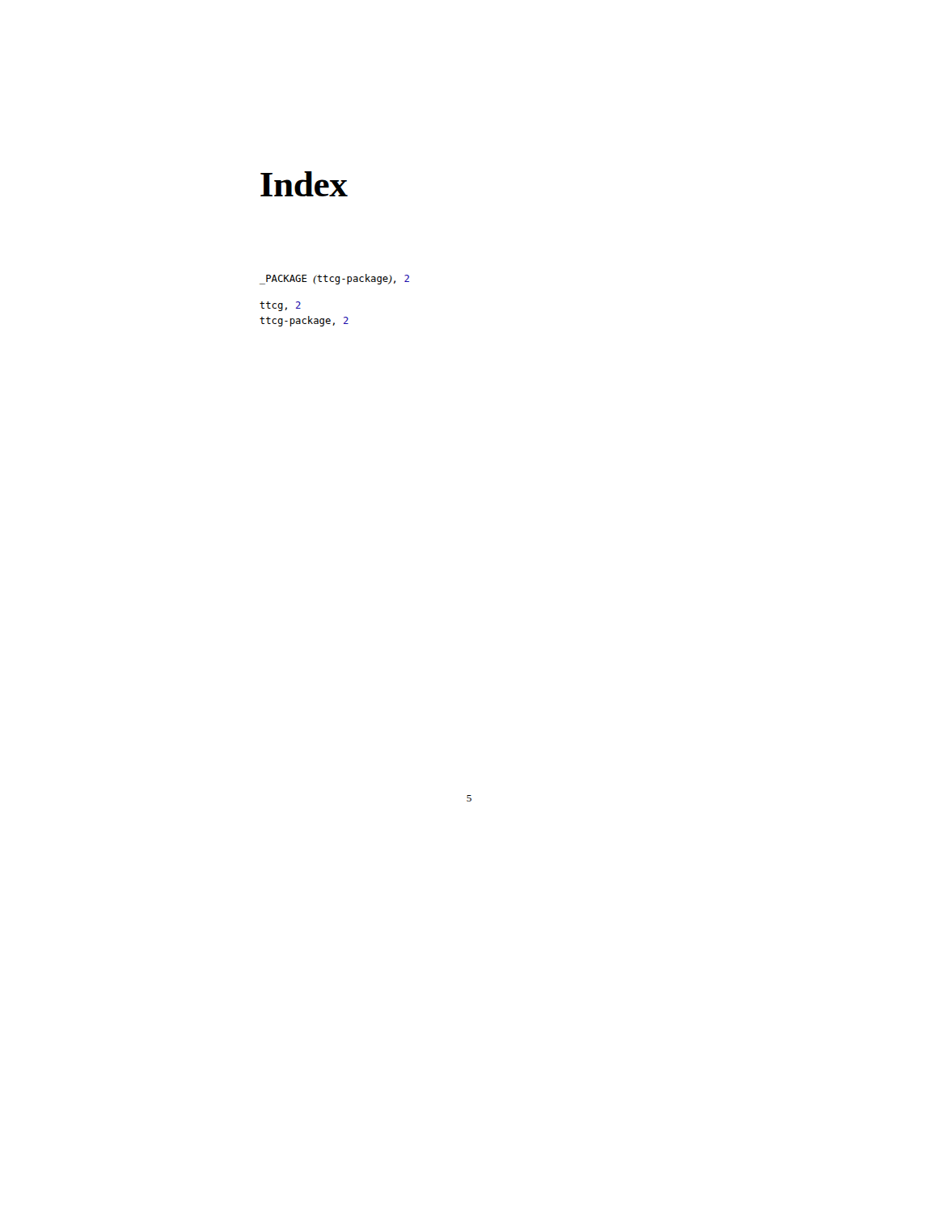Index
_PACKAGE (ttcg-package), 2
ttcg, 2
ttcg-package, 2
5